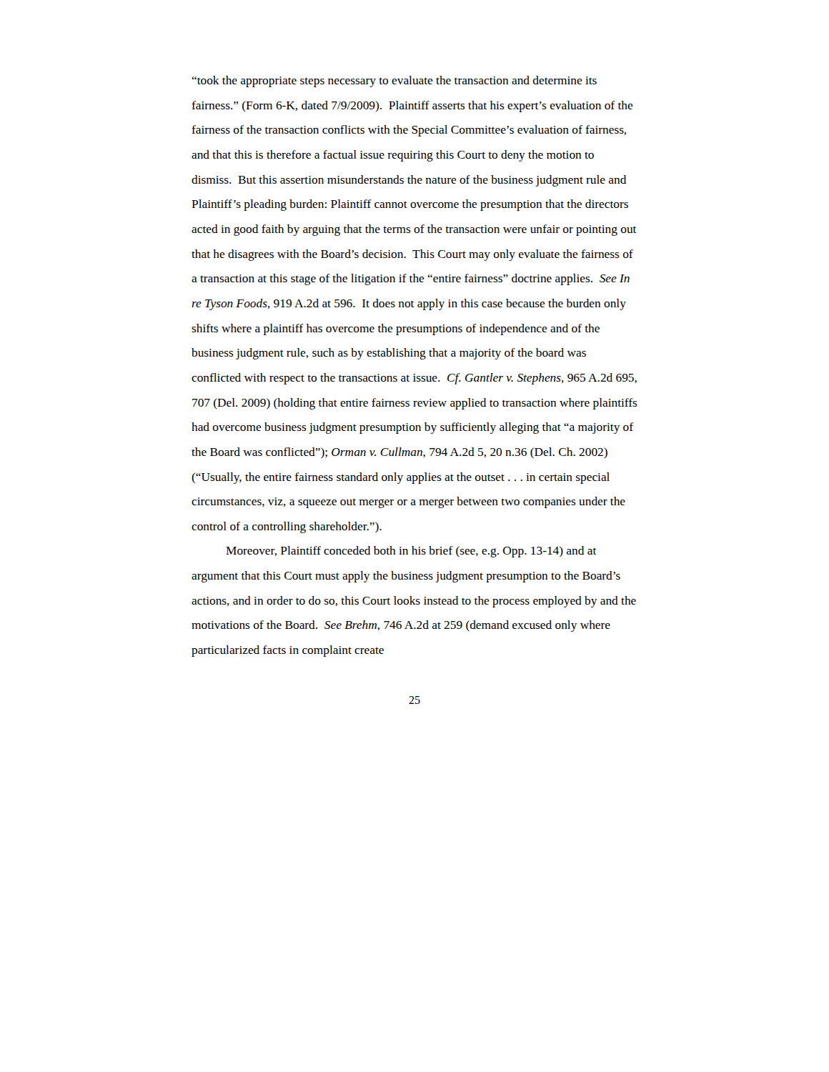“took the appropriate steps necessary to evaluate the transaction and determine its fairness.” (Form 6-K, dated 7/9/2009). Plaintiff asserts that his expert’s evaluation of the fairness of the transaction conflicts with the Special Committee’s evaluation of fairness, and that this is therefore a factual issue requiring this Court to deny the motion to dismiss. But this assertion misunderstands the nature of the business judgment rule and Plaintiff’s pleading burden: Plaintiff cannot overcome the presumption that the directors acted in good faith by arguing that the terms of the transaction were unfair or pointing out that he disagrees with the Board’s decision. This Court may only evaluate the fairness of a transaction at this stage of the litigation if the “entire fairness” doctrine applies. See In re Tyson Foods, 919 A.2d at 596. It does not apply in this case because the burden only shifts where a plaintiff has overcome the presumptions of independence and of the business judgment rule, such as by establishing that a majority of the board was conflicted with respect to the transactions at issue. Cf. Gantler v. Stephens, 965 A.2d 695, 707 (Del. 2009) (holding that entire fairness review applied to transaction where plaintiffs had overcome business judgment presumption by sufficiently alleging that “a majority of the Board was conflicted”); Orman v. Cullman, 794 A.2d 5, 20 n.36 (Del. Ch. 2002) (“Usually, the entire fairness standard only applies at the outset . . . in certain special circumstances, viz, a squeeze out merger or a merger between two companies under the control of a controlling shareholder.”).
Moreover, Plaintiff conceded both in his brief (see, e.g. Opp. 13-14) and at argument that this Court must apply the business judgment presumption to the Board’s actions, and in order to do so, this Court looks instead to the process employed by and the motivations of the Board. See Brehm, 746 A.2d at 259 (demand excused only where particularized facts in complaint create
25